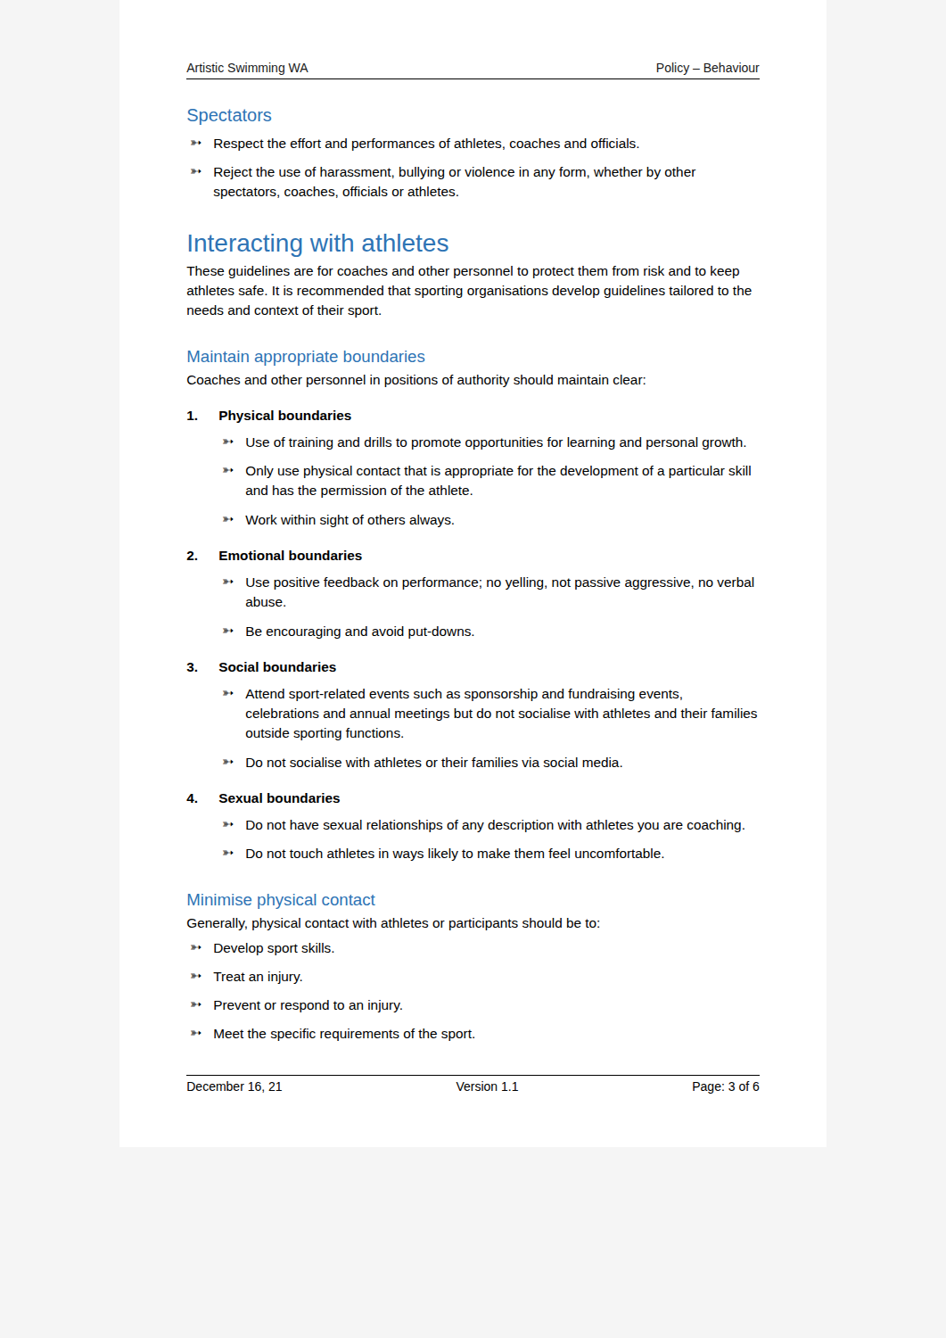Artistic Swimming WA
Policy – Behaviour
Spectators
Respect the effort and performances of athletes, coaches and officials.
Reject the use of harassment, bullying or violence in any form, whether by other spectators, coaches, officials or athletes.
Interacting with athletes
These guidelines are for coaches and other personnel to protect them from risk and to keep athletes safe. It is recommended that sporting organisations develop guidelines tailored to the needs and context of their sport.
Maintain appropriate boundaries
Coaches and other personnel in positions of authority should maintain clear:
Physical boundaries
Use of training and drills to promote opportunities for learning and personal growth.
Only use physical contact that is appropriate for the development of a particular skill and has the permission of the athlete.
Work within sight of others always.
Emotional boundaries
Use positive feedback on performance; no yelling, not passive aggressive, no verbal abuse.
Be encouraging and avoid put-downs.
Social boundaries
Attend sport-related events such as sponsorship and fundraising events, celebrations and annual meetings but do not socialise with athletes and their families outside sporting functions.
Do not socialise with athletes or their families via social media.
Sexual boundaries
Do not have sexual relationships of any description with athletes you are coaching.
Do not touch athletes in ways likely to make them feel uncomfortable.
Minimise physical contact
Generally, physical contact with athletes or participants should be to:
Develop sport skills.
Treat an injury.
Prevent or respond to an injury.
Meet the specific requirements of the sport.
December 16, 21
Version 1.1
Page: 3 of 6